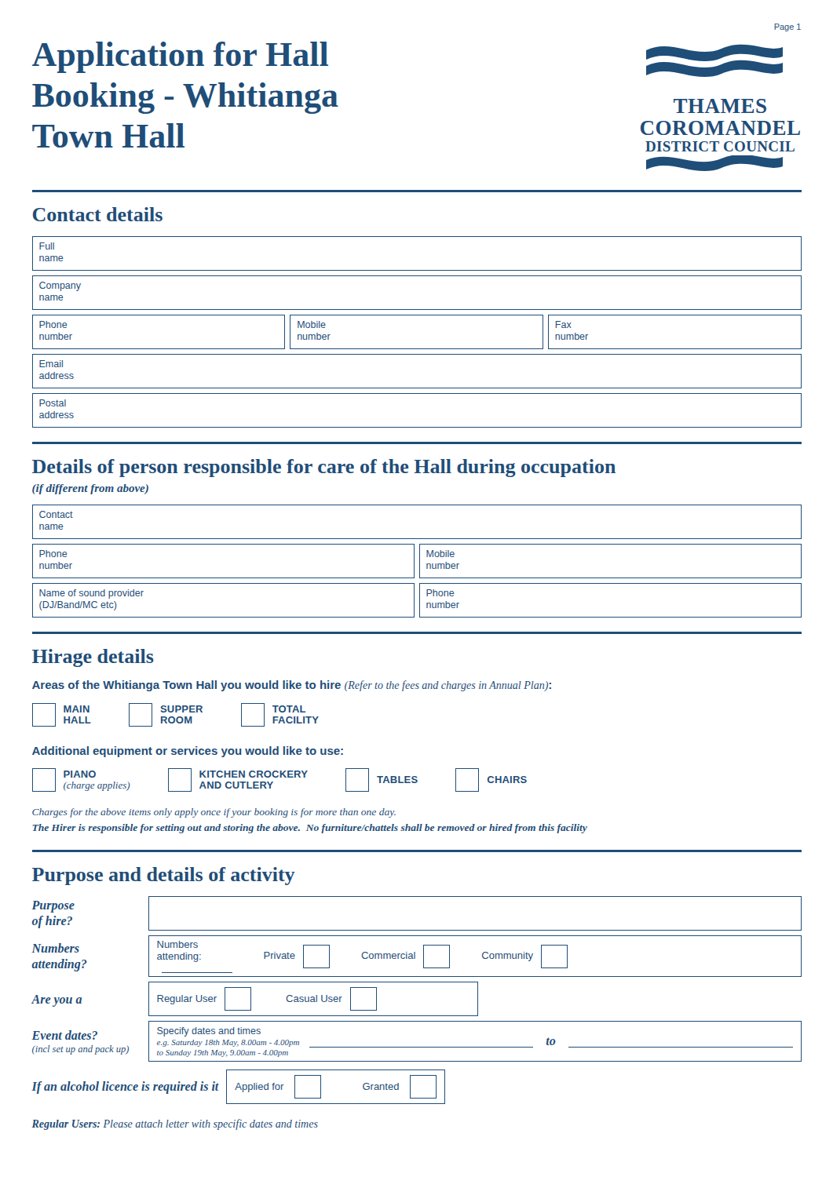Page 1
Application for Hall
Booking - Whitianga
Town Hall
THAMES COROMANDEL DISTRICT COUNCIL
Contact details
Full name
Company name
Phone number
Mobile number
Fax number
Email address
Postal address
Details of person responsible for care of the Hall during occupation
(if different from above)
Contact name
Phone number
Mobile number
Name of sound provider(DJ/Band/MC etc)
Phone number
Hirage details
Areas of the Whitianga Town Hall you would like to hire (Refer to the fees and charges in Annual Plan):
MAIN
HALL
SUPPER
ROOM
TOTAL
FACILITY
Additional equipment or services you would like to use:
PIANO(charge applies)
KITCHEN CROCKERY
AND CUTLERY
TABLES
CHAIRS
Charges for the above items only apply once if your booking is for more than one day.
The Hirer is responsible for setting out and storing the above. No furniture/chattels shall be removed or hired from this facility
Purpose and details of activity
Purpose
of hire?
Numbers
attending?
Numbers attending:
Private
Commercial
Community
Are you a
Regular User
Casual User
Event dates?(incl set up and pack up)
Specify dates and times e.g. Saturday 18th May, 8.00am - 4.00pm to Sunday 19th May, 9.00am - 4.00pm
to
If an alcohol licence is required is it
Applied for
Granted
Regular Users: Please attach letter with specific dates and times